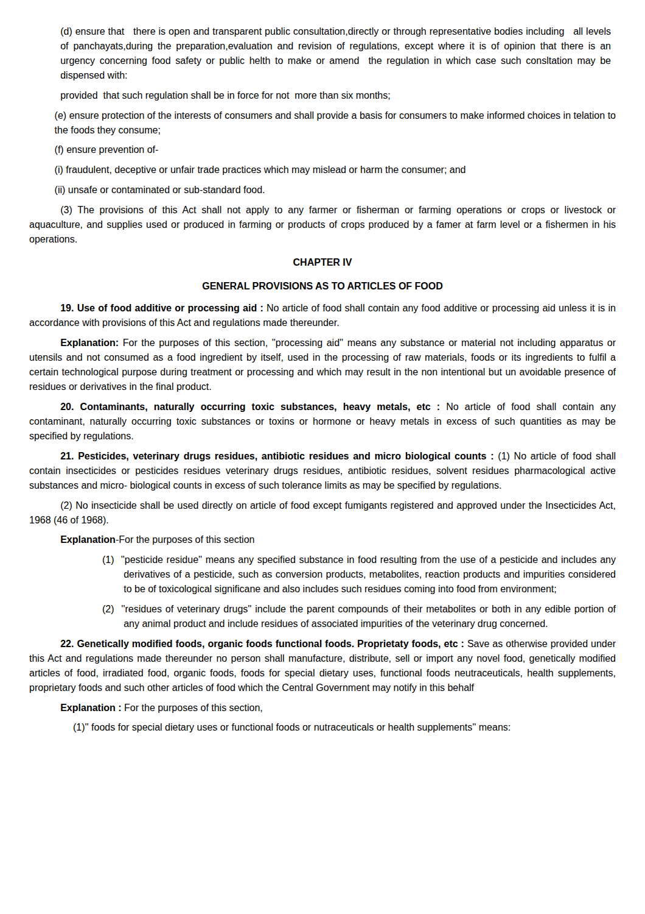(d) ensure that there is open and transparent public consultation,directly or through representative bodies including all levels of panchayats,during the preparation,evaluation and revision of regulations, except where it is of opinion that there is an urgency concerning food safety or public helth to make or amend the regulation in which case such consltation may be dispensed with:
provided that such regulation shall be in force for not more than six months;
(e) ensure protection of the interests of consumers and shall provide a basis for consumers to make informed choices in telation to the foods they consume;
(f) ensure prevention of-
(i) fraudulent, deceptive or unfair trade practices which may mislead or harm the consumer; and
(ii) unsafe or contaminated or sub-standard food.
(3) The provisions of this Act shall not apply to any farmer or fisherman or farming operations or crops or livestock or aquaculture, and supplies used or produced in farming or products of crops produced by a famer at farm level or a fishermen in his operations.
CHAPTER IV
GENERAL PROVISIONS AS TO ARTICLES OF FOOD
19. Use of food additive or processing aid : No article of food shall contain any food additive or processing aid unless it is in accordance with provisions of this Act and regulations made thereunder.
Explanation: For the purposes of this section, ''processing aid'' means any substance or material not including apparatus or utensils and not consumed as a food ingredient by itself, used in the processing of raw materials, foods or its ingredients to fulfil a certain technological purpose during treatment or processing and which may result in the non intentional but un avoidable presence of residues or derivatives in the final product.
20. Contaminants, naturally occurring toxic substances, heavy metals, etc : No article of food shall contain any contaminant, naturally occurring toxic substances or toxins or hormone or heavy metals in excess of such quantities as may be specified by regulations.
21. Pesticides, veterinary drugs residues, antibiotic residues and micro biological counts : (1) No article of food shall contain insecticides or pesticides residues veterinary drugs residues, antibiotic residues, solvent residues pharmacological active substances and micro- biological counts in excess of such tolerance limits as may be specified by regulations.
(2) No insecticide shall be used directly on article of food except fumigants registered and approved under the Insecticides Act, 1968 (46 of 1968).
Explanation-For the purposes of this section
(1) ''pesticide residue'' means any specified substance in food resulting from the use of a pesticide and includes any derivatives of a pesticide, such as conversion products, metabolites, reaction products and impurities considered to be of toxicological significane and also includes such residues coming into food from environment;
(2) ''residues of veterinary drugs'' include the parent compounds of their metabolites or both in any edible portion of any animal product and include residues of associated impurities of the veterinary drug concerned.
22. Genetically modified foods, organic foods functional foods. Proprietaty foods, etc : Save as otherwise provided under this Act and regulations made thereunder no person shall manufacture, distribute, sell or import any novel food, genetically modified articles of food, irradiated food, organic foods, foods for special dietary uses, functional foods neutraceuticals, health supplements, proprietary foods and such other articles of food which the Central Government may notify in this behalf
Explanation : For the purposes of this section,
(1)'' foods for special dietary uses or functional foods or nutraceuticals or health supplements'' means: